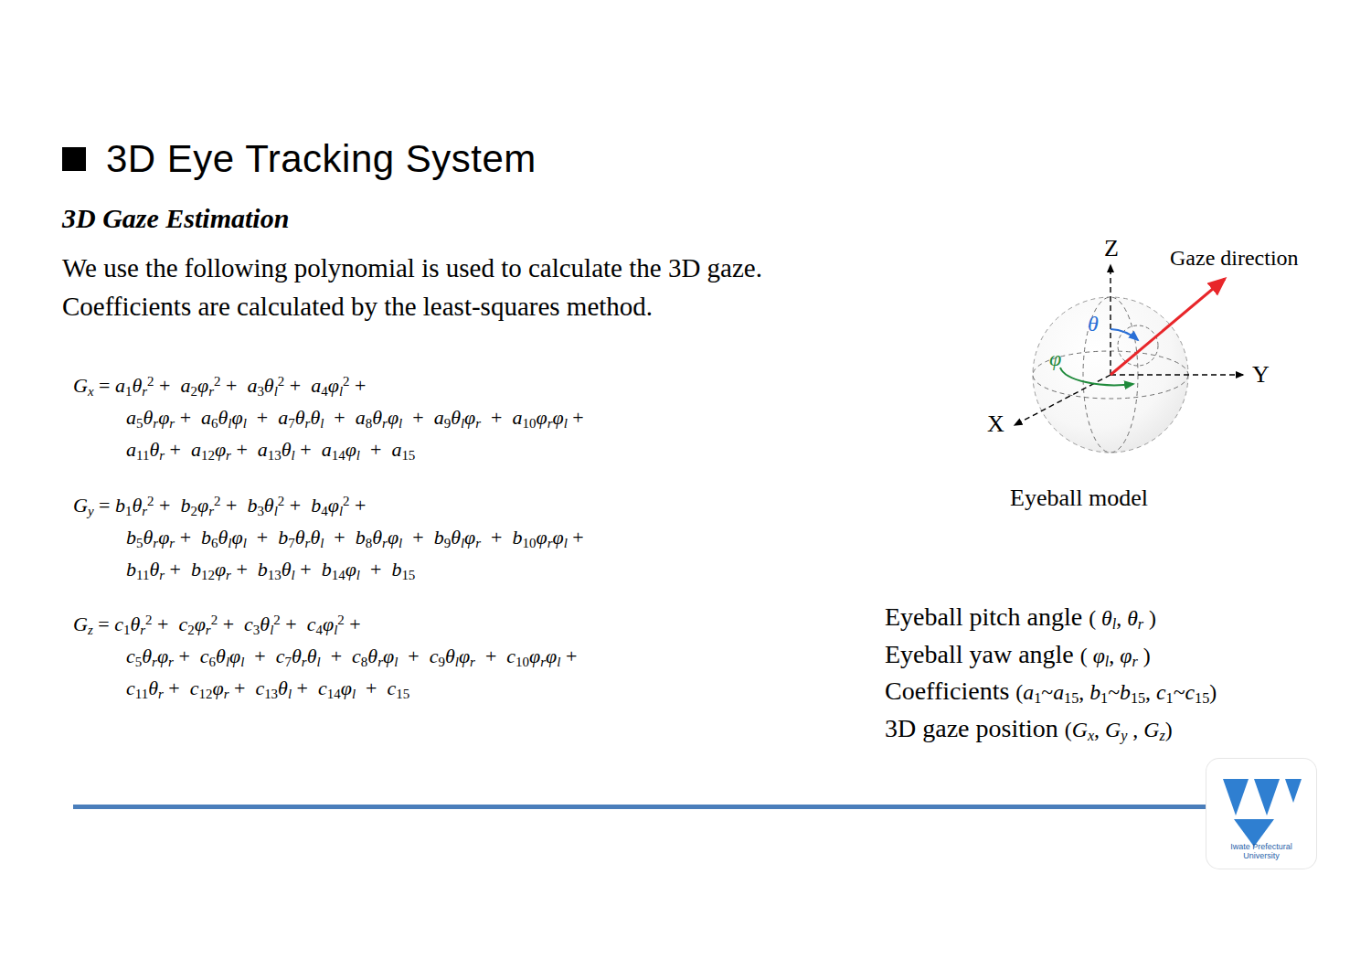3D Eye Tracking System
3D Gaze Estimation
We use the following polynomial is used to calculate the 3D gaze.
Coefficients are calculated by the least-squares method.
Gx = a1θr2 + a2φr2 + a3θl2 + a4φl2 + a5θrφr + a6θlφl + a7θrθl + a8θrφl + a9θlφr + a10φrφl + a11θr + a12φr + a13θl + a14φl + a15
Gy = b1θr2 + b2φr2 + b3θl2 + b4φl2 + b5θrφr + b6θlφl + b7θrθl + b8θrφl + b9θlφr + b10φrφl + b11θr + b12φr + b13θl + b14φl + b15
Gz = c1θr2 + c2φr2 + c3θl2 + c4φl2 + c5θrφr + c6θlφl + c7θrθl + c8θrφl + c9θlφr + c10φrφl + c11θr + c12φr + c13θl + c14φl + c15
Z Y X θ φ Gaze direction
Eyeball model
Eyeball pitch angle ( θl, θr )
Eyeball yaw angle ( φl, φr )
Coefficients (a1~a15, b1~b15, c1~c15)
3D gaze position (Gx, Gy , Gz)
Iwate Prefectural
University